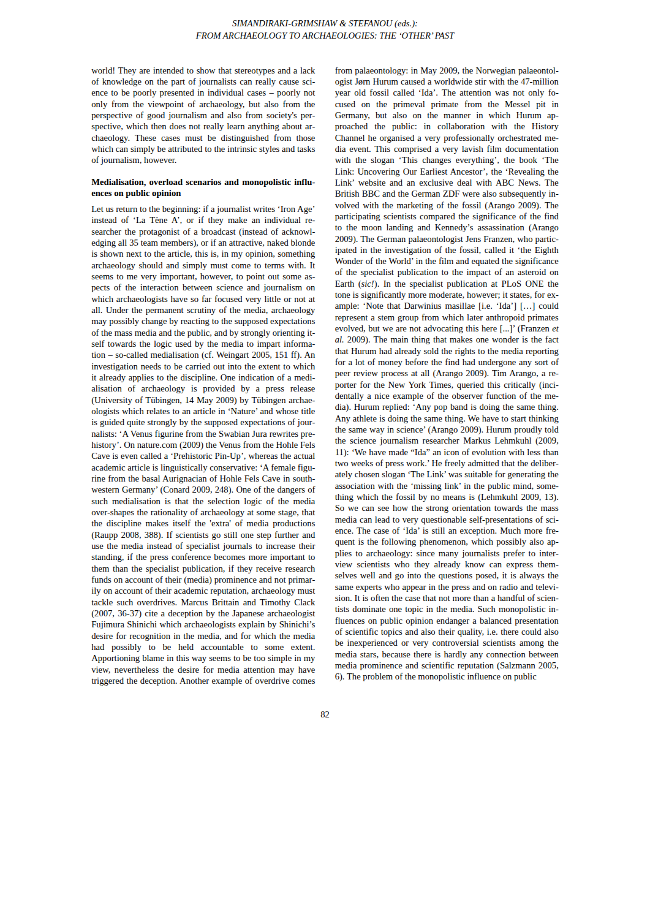SIMANDIRAKI-GRIMSHAW & STEFANOU (eds.): FROM ARCHAEOLOGY TO ARCHAEOLOGIES: THE ‘OTHER’ PAST
world! They are intended to show that stereotypes and a lack of knowledge on the part of journalists can really cause science to be poorly presented in individual cases – poorly not only from the viewpoint of archaeology, but also from the perspective of good journalism and also from society's perspective, which then does not really learn anything about archaeology. These cases must be distinguished from those which can simply be attributed to the intrinsic styles and tasks of journalism, however.
Medialisation, overload scenarios and monopolistic influences on public opinion
Let us return to the beginning: if a journalist writes ‘Iron Age’ instead of ‘La Tène A’, or if they make an individual researcher the protagonist of a broadcast (instead of acknowledging all 35 team members), or if an attractive, naked blonde is shown next to the article, this is, in my opinion, something archaeology should and simply must come to terms with. It seems to me very important, however, to point out some aspects of the interaction between science and journalism on which archaeologists have so far focused very little or not at all. Under the permanent scrutiny of the media, archaeology may possibly change by reacting to the supposed expectations of the mass media and the public, and by strongly orienting itself towards the logic used by the media to impart information – so-called medialisation (cf. Weingart 2005, 151 ff). An investigation needs to be carried out into the extent to which it already applies to the discipline. One indication of a medialisation of archaeology is provided by a press release (University of Tübingen, 14 May 2009) by Tübingen archaeologists which relates to an article in ‘Nature’ and whose title is guided quite strongly by the supposed expectations of journalists: ‘A Venus figurine from the Swabian Jura rewrites prehistory’. On nature.com (2009) the Venus from the Hohle Fels Cave is even called a ‘Prehistoric Pin-Up’, whereas the actual academic article is linguistically conservative: ‘A female figurine from the basal Aurignacian of Hohle Fels Cave in southwestern Germany’ (Conard 2009, 248). One of the dangers of such medialisation is that the selection logic of the media over-shapes the rationality of archaeology at some stage, that the discipline makes itself the 'extra' of media productions (Raupp 2008, 388). If scientists go still one step further and use the media instead of specialist journals to increase their standing, if the press conference becomes more important to them than the specialist publication, if they receive research funds on account of their (media) prominence and not primarily on account of their academic reputation, archaeology must tackle such overdrives. Marcus Brittain and Timothy Clack (2007, 36-37) cite a deception by the Japanese archaeologist Fujimura Shinichi which archaeologists explain by Shinichi’s desire for recognition in the media, and for which the media had possibly to be held accountable to some extent. Apportioning blame in this way seems to be too simple in my view, nevertheless the desire for media attention may have triggered the deception. Another example of overdrive comes from palaeontology: in May 2009, the Norwegian palaeontologist Jørn Hurum caused a worldwide stir with the 47-million year old fossil called ‘Ida’. The attention was not only focused on the primeval primate from the Messel pit in Germany, but also on the manner in which Hurum approached the public: in collaboration with the History Channel he organised a very professionally orchestrated media event. This comprised a very lavish film documentation with the slogan ‘This changes everything’, the book ‘The Link: Uncovering Our Earliest Ancestor’, the ‘Revealing the Link’ website and an exclusive deal with ABC News. The British BBC and the German ZDF were also subsequently involved with the marketing of the fossil (Arango 2009). The participating scientists compared the significance of the find to the moon landing and Kennedy’s assassination (Arango 2009). The German palaeontologist Jens Franzen, who participated in the investigation of the fossil, called it ‘the Eighth Wonder of the World’ in the film and equated the significance of the specialist publication to the impact of an asteroid on Earth (sic!). In the specialist publication at PLoS ONE the tone is significantly more moderate, however; it states, for example: ‘Note that Darwinius masillae [i.e. ‘Ida’] […] could represent a stem group from which later anthropoid primates evolved, but we are not advocating this here [...]’ (Franzen et al. 2009). The main thing that makes one wonder is the fact that Hurum had already sold the rights to the media reporting for a lot of money before the find had undergone any sort of peer review process at all (Arango 2009). Tim Arango, a reporter for the New York Times, queried this critically (incidentally a nice example of the observer function of the media). Hurum replied: ‘Any pop band is doing the same thing. Any athlete is doing the same thing. We have to start thinking the same way in science’ (Arango 2009). Hurum proudly told the science journalism researcher Markus Lehmkuhl (2009, 11): ‘We have made “Ida” an icon of evolution with less than two weeks of press work.’ He freely admitted that the deliberately chosen slogan ‘The Link’ was suitable for generating the association with the ‘missing link’ in the public mind, something which the fossil by no means is (Lehmkuhl 2009, 13). So we can see how the strong orientation towards the mass media can lead to very questionable self-presentations of science. The case of ‘Ida’ is still an exception. Much more frequent is the following phenomenon, which possibly also applies to archaeology: since many journalists prefer to interview scientists who they already know can express themselves well and go into the questions posed, it is always the same experts who appear in the press and on radio and television. It is often the case that not more than a handful of scientists dominate one topic in the media. Such monopolistic influences on public opinion endanger a balanced presentation of scientific topics and also their quality, i.e. there could also be inexperienced or very controversial scientists among the media stars, because there is hardly any connection between media prominence and scientific reputation (Salzmann 2005, 6). The problem of the monopolistic influence on public
82